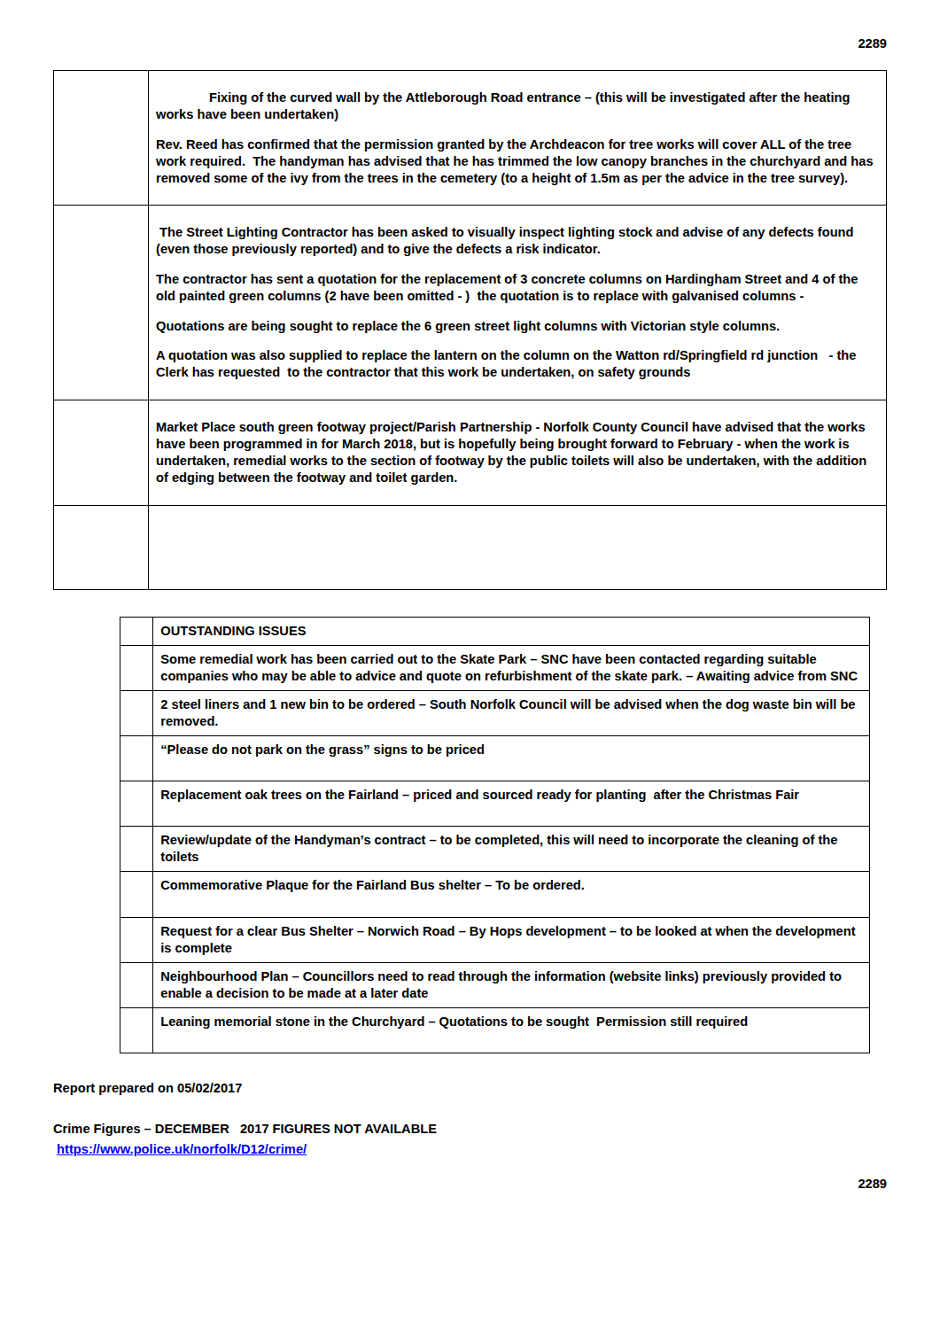2289
| | Fixing of the curved wall by the Attleborough Road entrance – (this will be investigated after the heating works have been undertaken) Rev. Reed has confirmed that the permission granted by the Archdeacon for tree works will cover ALL of the tree work required. The handyman has advised that he has trimmed the low canopy branches in the churchyard and has removed some of the ivy from the trees in the cemetery (to a height of 1.5m as per the advice in the tree survey). |
| | The Street Lighting Contractor has been asked to visually inspect lighting stock and advise of any defects found (even those previously reported) and to give the defects a risk indicator. The contractor has sent a quotation for the replacement of 3 concrete columns on Hardingham Street and 4 of the old painted green columns (2 have been omitted - ) the quotation is to replace with galvanised columns - Quotations are being sought to replace the 6 green street light columns with Victorian style columns. A quotation was also supplied to replace the lantern on the column on the Watton rd/Springfield rd junction - the Clerk has requested to the contractor that this work be undertaken, on safety grounds |
| | Market Place south green footway project/Parish Partnership - Norfolk County Council have advised that the works have been programmed in for March 2018, but is hopefully being brought forward to February - when the work is undertaken, remedial works to the section of footway by the public toilets will also be undertaken, with the addition of edging between the footway and toilet garden. |
| | OUTSTANDING ISSUES |
| | Some remedial work has been carried out to the Skate Park – SNC have been contacted regarding suitable companies who may be able to advice and quote on refurbishment of the skate park. – Awaiting advice from SNC |
| | 2 steel liners and 1 new bin to be ordered – South Norfolk Council will be advised when the dog waste bin will be removed. |
| | “Please do not park on the grass” signs to be priced |
| | Replacement oak trees on the Fairland – priced and sourced ready for planting after the Christmas Fair |
| | Review/update of the Handyman’s contract – to be completed, this will need to incorporate the cleaning of the toilets |
| | Commemorative Plaque for the Fairland Bus shelter – To be ordered. |
| | Request for a clear Bus Shelter – Norwich Road – By Hops development – to be looked at when the development is complete |
| | Neighbourhood Plan – Councillors need to read through the information (website links) previously provided to enable a decision to be made at a later date |
| | Leaning memorial stone in the Churchyard – Quotations to be sought Permission still required |
Report prepared on 05/02/2017
Crime Figures – DECEMBER 2017 FIGURES NOT AVAILABLE
https://www.police.uk/norfolk/D12/crime/
2289